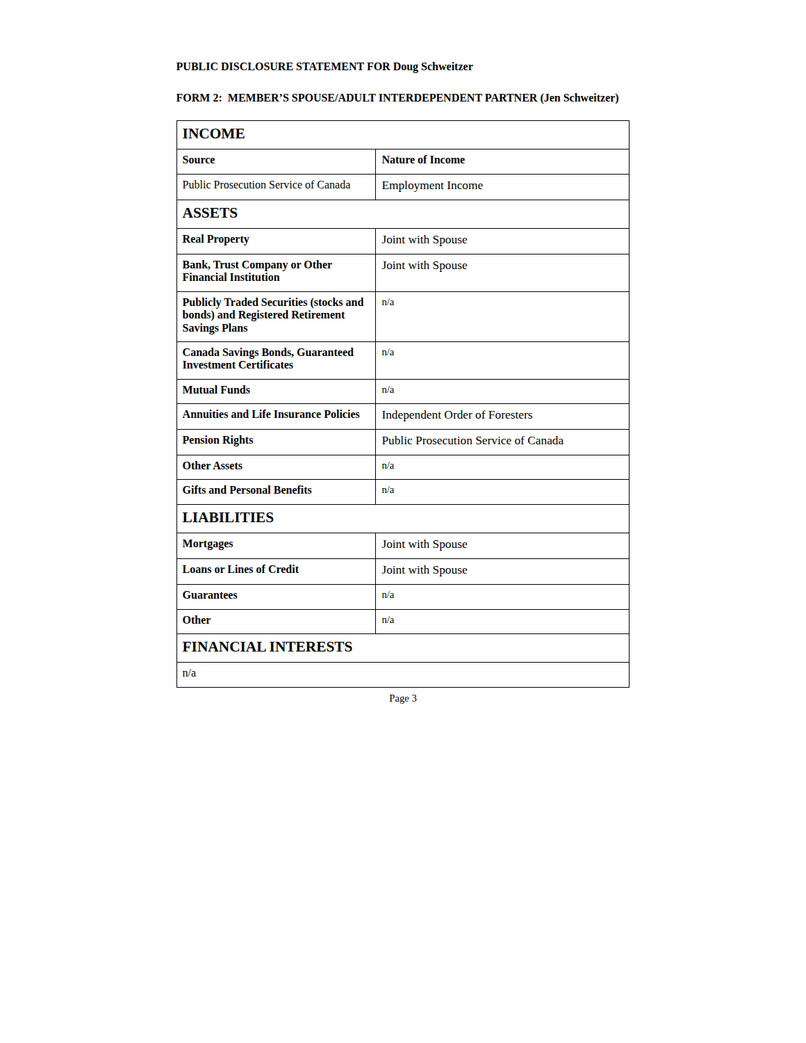PUBLIC DISCLOSURE STATEMENT FOR Doug Schweitzer
FORM 2: MEMBER’S SPOUSE/ADULT INTERDEPENDENT PARTNER (Jen Schweitzer)
| INCOME |
| Source | Nature of Income |
| Public Prosecution Service of Canada | Employment Income |
| ASSETS |
| Real Property | Joint with Spouse |
| Bank, Trust Company or Other Financial Institution | Joint with Spouse |
| Publicly Traded Securities (stocks and bonds) and Registered Retirement Savings Plans | n/a |
| Canada Savings Bonds, Guaranteed Investment Certificates | n/a |
| Mutual Funds | n/a |
| Annuities and Life Insurance Policies | Independent Order of Foresters |
| Pension Rights | Public Prosecution Service of Canada |
| Other Assets | n/a |
| Gifts and Personal Benefits | n/a |
| LIABILITIES |
| Mortgages | Joint with Spouse |
| Loans or Lines of Credit | Joint with Spouse |
| Guarantees | n/a |
| Other | n/a |
| FINANCIAL INTERESTS |
| n/a |
Page 3